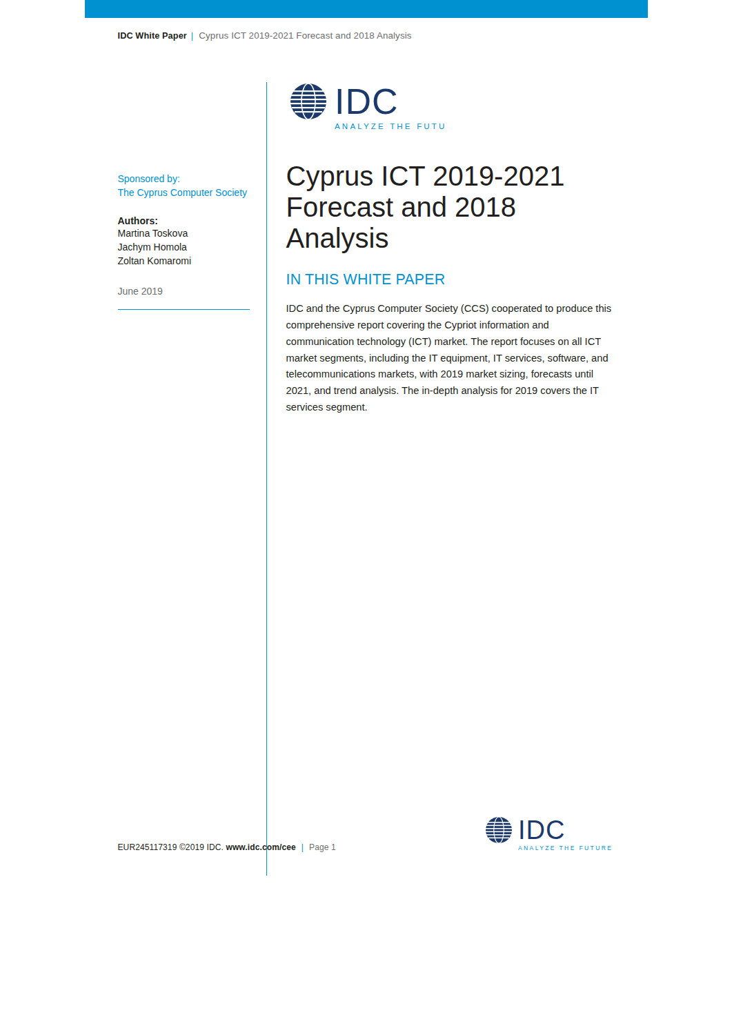IDC White Paper|Cyprus ICT 2019-2021 Forecast and 2018 Analysis
Sponsored by:
The Cyprus Computer Society
Authors:
Martina Toskova
Jachym Homola
Zoltan Komaromi
June 2019
IDC ANALYZE THE FUTURE
Cyprus ICT 2019-2021 Forecast and 2018 Analysis
IN THIS WHITE PAPER
IDC and the Cyprus Computer Society (CCS) cooperated to produce this comprehensive report covering the Cypriot information and communication technology (ICT) market. The report focuses on all ICT market segments, including the IT equipment, IT services, software, and telecommunications markets, with 2019 market sizing, forecasts until 2021, and trend analysis. The in-depth analysis for 2019 covers the IT services segment.
EUR245117319 ©2019 IDC. www.idc.com/cee|Page 1
IDC ANALYZE THE FUTURE